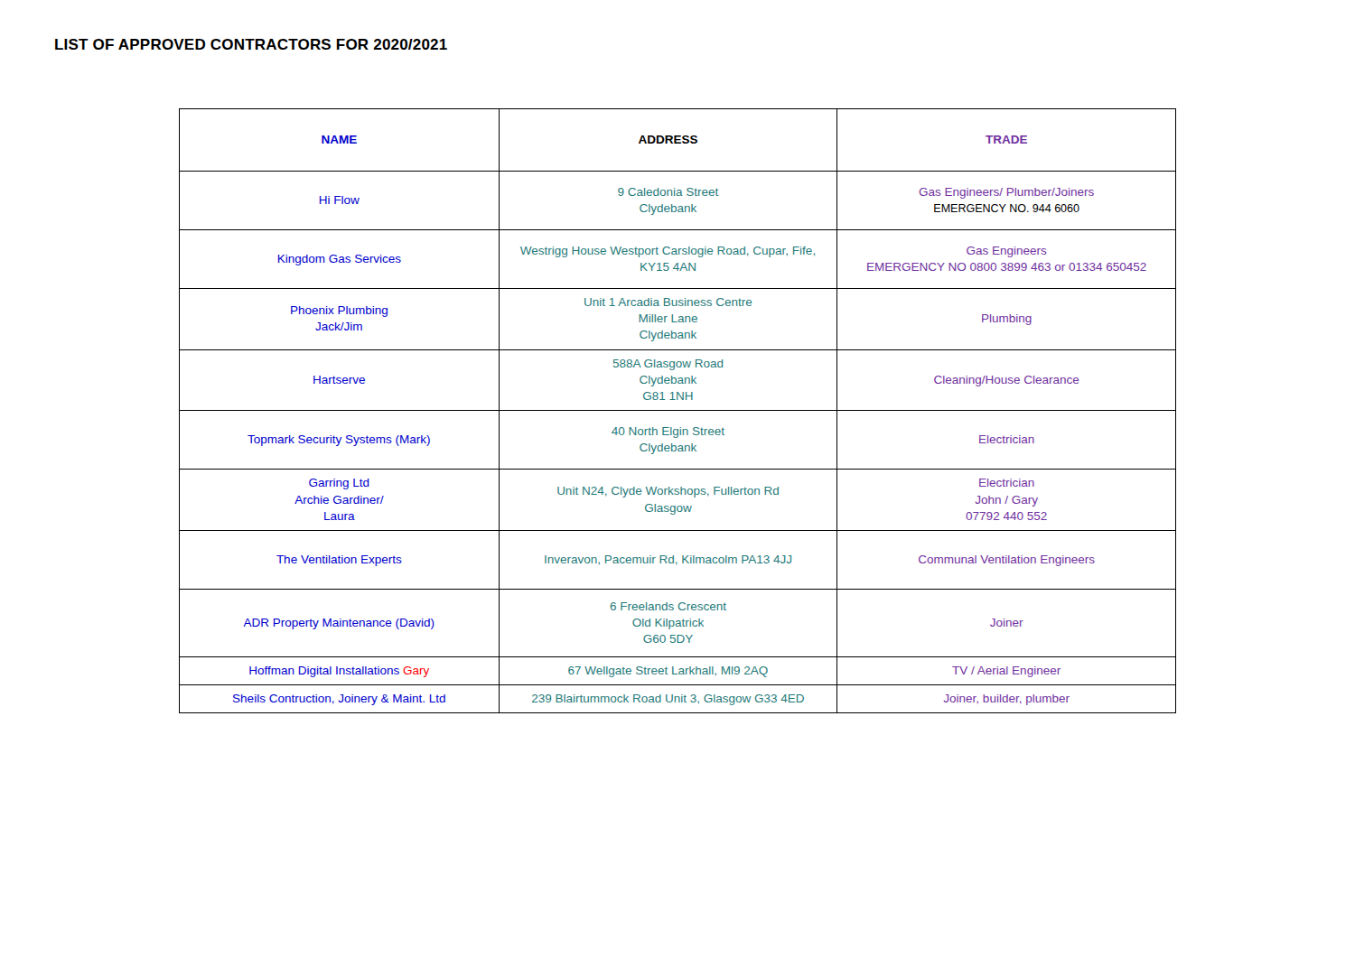LIST OF APPROVED CONTRACTORS FOR 2020/2021
| NAME | ADDRESS | TRADE |
| --- | --- | --- |
| Hi Flow | 9 Caledonia Street Clydebank | Gas Engineers/ Plumber/Joiners EMERGENCY NO. 944 6060 |
| Kingdom Gas Services | Westrigg House Westport Carslogie Road, Cupar, Fife, KY15 4AN | Gas Engineers EMERGENCY NO 0800 3899 463 or 01334 650452 |
| Phoenix Plumbing Jack/Jim | Unit 1 Arcadia Business Centre Miller Lane Clydebank | Plumbing |
| Hartserve | 588A Glasgow Road Clydebank G81 1NH | Cleaning/House Clearance |
| Topmark Security Systems (Mark) | 40 North Elgin Street Clydebank | Electrician |
| Garring Ltd Archie Gardiner/ Laura | Unit N24, Clyde Workshops, Fullerton Rd Glasgow | Electrician John / Gary 07792 440 552 |
| The Ventilation Experts | Inveravon, Pacemuir Rd, Kilmacolm PA13 4JJ | Communal Ventilation Engineers |
| ADR Property Maintenance (David) | 6 Freelands Crescent Old Kilpatrick G60 5DY | Joiner |
| Hoffman Digital Installations Gary | 67 Wellgate Street Larkhall, Ml9 2AQ | TV / Aerial Engineer |
| Sheils Contruction, Joinery & Maint. Ltd | 239 Blairtummock Road Unit 3, Glasgow G33 4ED | Joiner, builder, plumber |